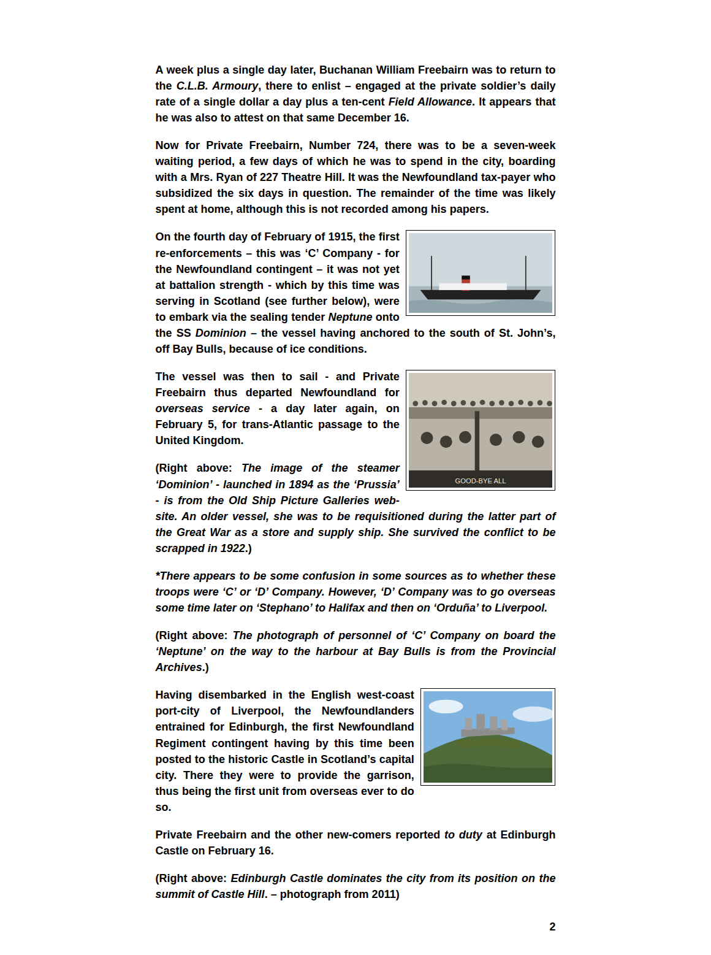A week plus a single day later, Buchanan William Freebairn was to return to the C.L.B. Armoury, there to enlist – engaged at the private soldier’s daily rate of a single dollar a day plus a ten-cent Field Allowance. It appears that he was also to attest on that same December 16.
Now for Private Freebairn, Number 724, there was to be a seven-week waiting period, a few days of which he was to spend in the city, boarding with a Mrs. Ryan of 227 Theatre Hill. It was the Newfoundland tax-payer who subsidized the six days in question. The remainder of the time was likely spent at home, although this is not recorded among his papers.
On the fourth day of February of 1915, the first re-enforcements – this was ‘C’ Company - for the Newfoundland contingent – it was not yet at battalion strength - which by this time was serving in Scotland (see further below), were to embark via the sealing tender Neptune onto the SS Dominion – the vessel having anchored to the south of St. John’s, off Bay Bulls, because of ice conditions.
The vessel was then to sail - and Private Freebairn thus departed Newfoundland for overseas service - a day later again, on February 5, for trans-Atlantic passage to the United Kingdom.
(Right above: The image of the steamer ‘Dominion’ - launched in 1894 as the ‘Prussia’ - is from the Old Ship Picture Galleries web-site. An older vessel, she was to be requisitioned during the latter part of the Great War as a store and supply ship. She survived the conflict to be scrapped in 1922.)
*There appears to be some confusion in some sources as to whether these troops were ‘C’ or ‘D’ Company. However, ‘D’ Company was to go overseas some time later on ‘Stephano’ to Halifax and then on ‘Orduña’ to Liverpool.
(Right above: The photograph of personnel of ‘C’ Company on board the ‘Neptune’ on the way to the harbour at Bay Bulls is from the Provincial Archives.)
Having disembarked in the English west-coast port-city of Liverpool, the Newfoundlanders entrained for Edinburgh, the first Newfoundland Regiment contingent having by this time been posted to the historic Castle in Scotland’s capital city. There they were to provide the garrison, thus being the first unit from overseas ever to do so.
Private Freebairn and the other new-comers reported to duty at Edinburgh Castle on February 16.
(Right above: Edinburgh Castle dominates the city from its position on the summit of Castle Hill. – photograph from 2011)
2